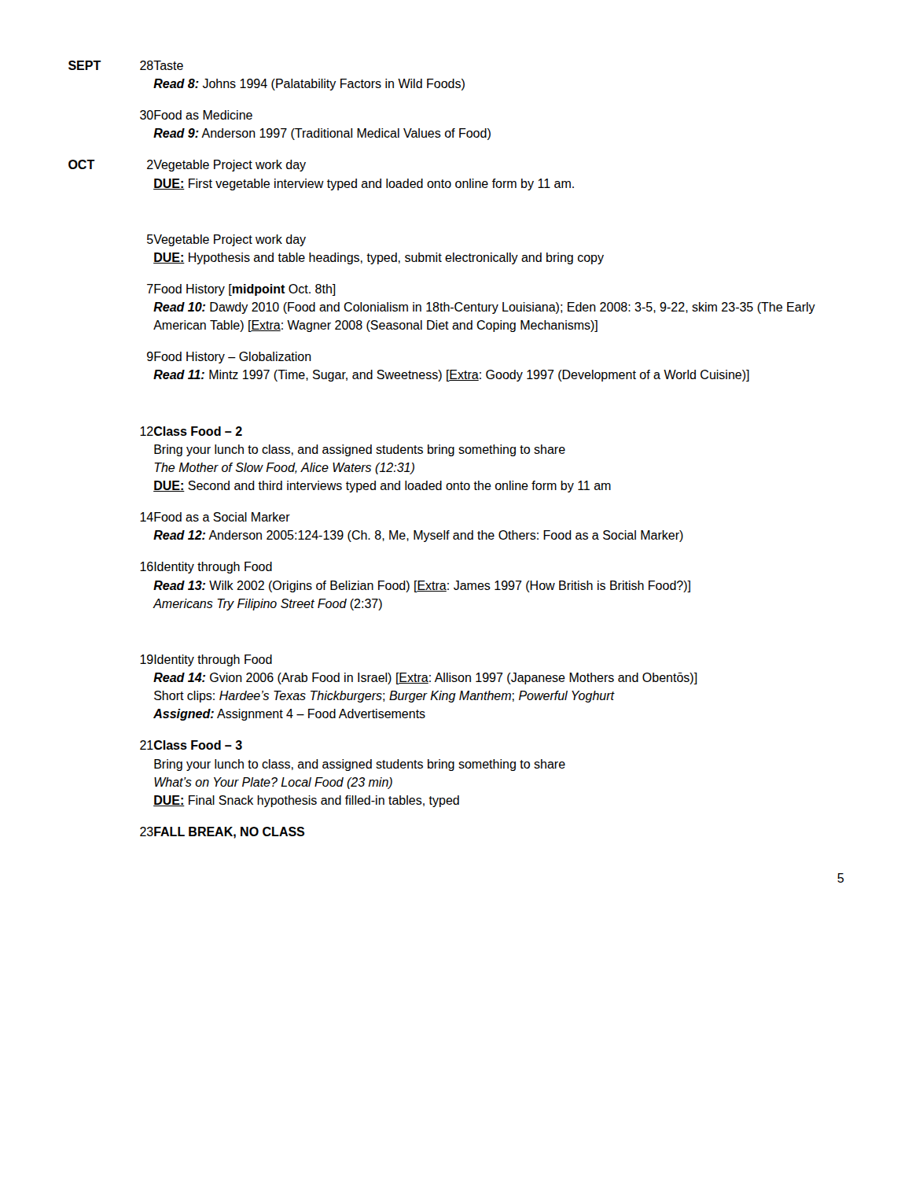| SEPT | 28 | Taste Read 8: Johns 1994 (Palatability Factors in Wild Foods) |
| | 30 | Food as Medicine Read 9: Anderson 1997 (Traditional Medical Values of Food) |
| OCT | 2 | Vegetable Project work day DUE: First vegetable interview typed and loaded onto online form by 11 am. |
| | 5 | Vegetable Project work day DUE: Hypothesis and table headings, typed, submit electronically and bring copy |
| | 7 | Food History [ midpoint Oct. 8th] Read 10: Dawdy 2010 (Food and Colonialism in 18th-Century Louisiana); Eden 2008: 3-5, 9-22, skim 23-35 (The Early American Table) [ Extra : Wagner 2008 (Seasonal Diet and Coping Mechanisms)] |
| | 9 | Food History – Globalization Read 11: Mintz 1997 (Time, Sugar, and Sweetness) [ Extra : Goody 1997 (Development of a World Cuisine)] |
| | 12 | Class Food – 2 Bring your lunch to class, and assigned students bring something to share The Mother of Slow Food, Alice Waters (12:31) DUE: Second and third interviews typed and loaded onto the online form by 11 am |
| | 14 | Food as a Social Marker Read 12: Anderson 2005:124-139 (Ch. 8, Me, Myself and the Others: Food as a Social Marker) |
| | 16 | Identity through Food Read 13: Wilk 2002 (Origins of Belizian Food) [ Extra : James 1997 (How British is British Food?)] Americans Try Filipino Street Food (2:37) |
| | 19 | Identity through Food Read 14: Gvion 2006 (Arab Food in Israel) [ Extra : Allison 1997 (Japanese Mothers and Obentōs)] Short clips: Hardee’s Texas Thickburgers ; Burger King Manthem ; Powerful Yoghurt Assigned: Assignment 4 – Food Advertisements |
| | 21 | Class Food – 3 Bring your lunch to class, and assigned students bring something to share What’s on Your Plate? Local Food (23 min) DUE: Final Snack hypothesis and filled-in tables, typed |
| | 23 | FALL BREAK, NO CLASS |
5